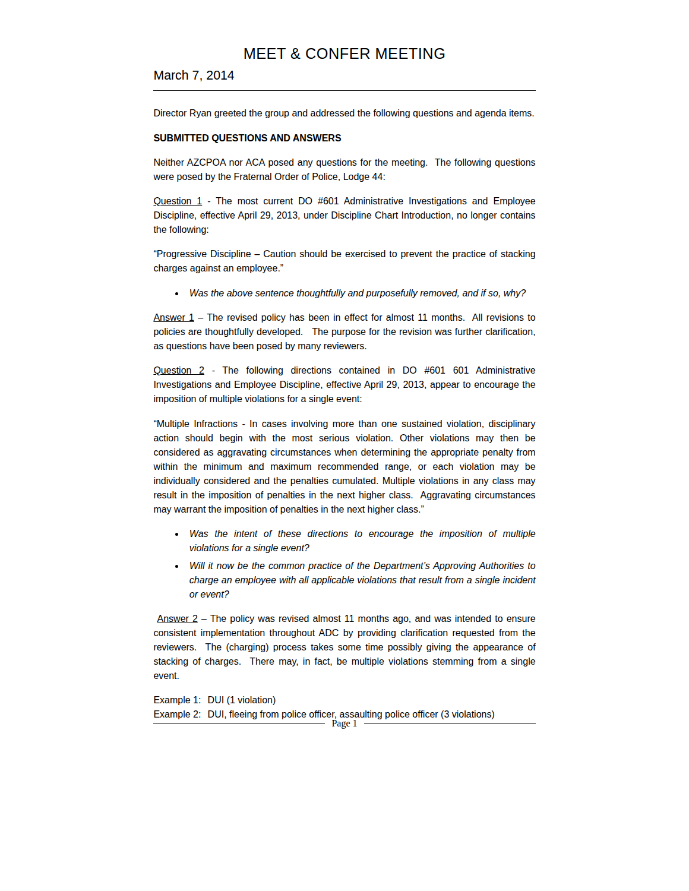MEET & CONFER MEETING
March 7, 2014
Director Ryan greeted the group and addressed the following questions and agenda items.
SUBMITTED QUESTIONS AND ANSWERS
Neither AZCPOA nor ACA posed any questions for the meeting. The following questions were posed by the Fraternal Order of Police, Lodge 44:
Question 1 - The most current DO #601 Administrative Investigations and Employee Discipline, effective April 29, 2013, under Discipline Chart Introduction, no longer contains the following:
“Progressive Discipline – Caution should be exercised to prevent the practice of stacking charges against an employee.”
Was the above sentence thoughtfully and purposefully removed, and if so, why?
Answer 1 – The revised policy has been in effect for almost 11 months. All revisions to policies are thoughtfully developed. The purpose for the revision was further clarification, as questions have been posed by many reviewers.
Question 2 - The following directions contained in DO #601 601 Administrative Investigations and Employee Discipline, effective April 29, 2013, appear to encourage the imposition of multiple violations for a single event:
“Multiple Infractions - In cases involving more than one sustained violation, disciplinary action should begin with the most serious violation. Other violations may then be considered as aggravating circumstances when determining the appropriate penalty from within the minimum and maximum recommended range, or each violation may be individually considered and the penalties cumulated. Multiple violations in any class may result in the imposition of penalties in the next higher class. Aggravating circumstances may warrant the imposition of penalties in the next higher class.”
Was the intent of these directions to encourage the imposition of multiple violations for a single event?
Will it now be the common practice of the Department’s Approving Authorities to charge an employee with all applicable violations that result from a single incident or event?
Answer 2 – The policy was revised almost 11 months ago, and was intended to ensure consistent implementation throughout ADC by providing clarification requested from the reviewers. The (charging) process takes some time possibly giving the appearance of stacking of charges. There may, in fact, be multiple violations stemming from a single event.
Example 1: DUI (1 violation)
Example 2: DUI, fleeing from police officer, assaulting police officer (3 violations)
Page 1